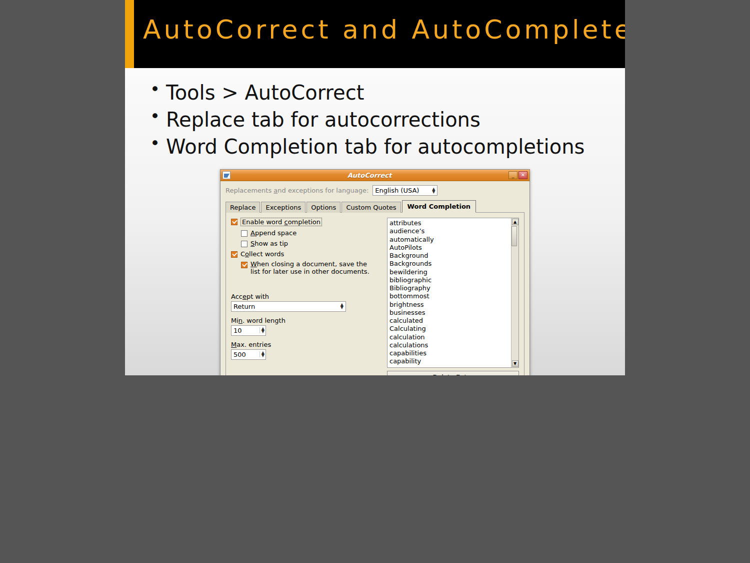AutoCorrect and AutoComplete
Tools > AutoCorrect
Replace tab for autocorrections
Word Completion tab for autocompletions
AutoCorrect
_
✕
Replacements and exceptions for language: English (USA) ▲
▼
Replace
Exceptions
Options
Custom Quotes
Word Completion
Enable word completion
Append space
Show as tip
Collect words
When closing a document, save the
list for later use in other documents.
Accept with
Return ▲
▼
Min. word length
10 ▲
▼
Max. entries
500 ▲
▼
attributes
audience’s
automatically
AutoPilots
Background
Backgrounds
bewildering
bibliographic
Bibliography
bottommost
brightness
businesses
calculated
Calculating
calculation
calculations
capabilities
capability
▲
▼
Delete Entry
OK
Cancel
Help
Reset